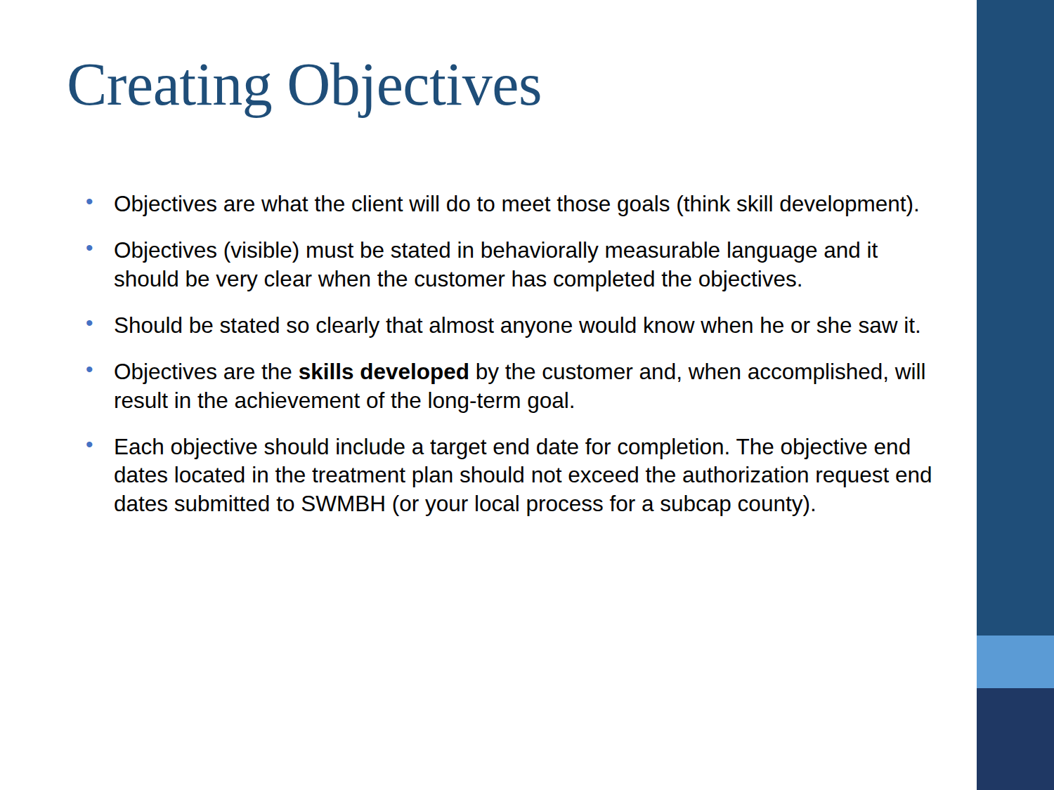Creating Objectives
Objectives are what the client will do to meet those goals (think skill development).
Objectives (visible) must be stated in behaviorally measurable language and it should be very clear when the customer has completed the objectives.
Should be stated so clearly that almost anyone would know when he or she saw it.
Objectives are the skills developed by the customer and, when accomplished, will result in the achievement of the long-term goal.
Each objective should include a target end date for completion. The objective end dates located in the treatment plan should not exceed the authorization request end dates submitted to SWMBH (or your local process for a subcap county).